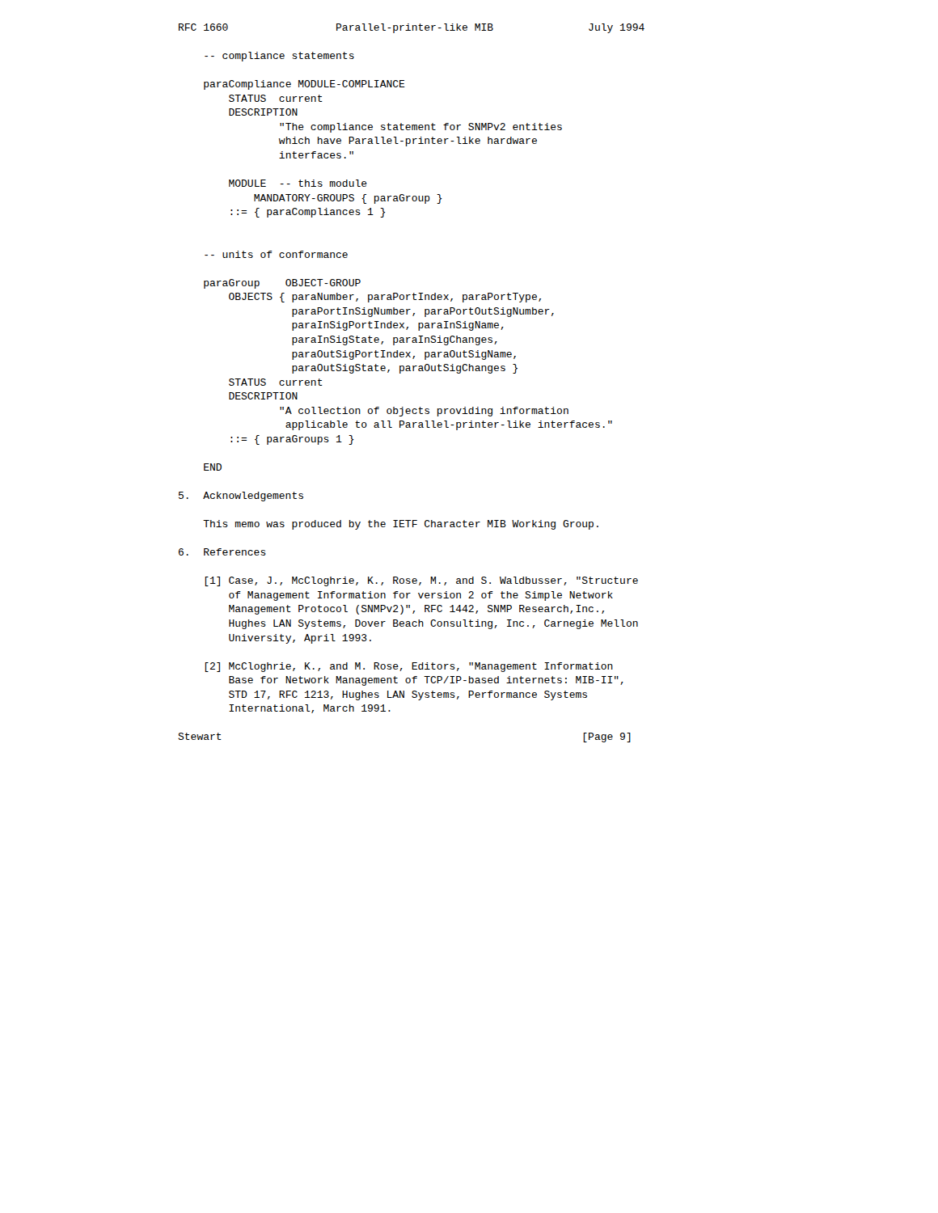RFC 1660                 Parallel-printer-like MIB               July 1994
    -- compliance statements

    paraCompliance MODULE-COMPLIANCE
        STATUS  current
        DESCRIPTION
                "The compliance statement for SNMPv2 entities
                which have Parallel-printer-like hardware
                interfaces."

        MODULE  -- this module
            MANDATORY-GROUPS { paraGroup }
        ::= { paraCompliances 1 }


    -- units of conformance

    paraGroup    OBJECT-GROUP
        OBJECTS { paraNumber, paraPortIndex, paraPortType,
                  paraPortInSigNumber, paraPortOutSigNumber,
                  paraInSigPortIndex, paraInSigName,
                  paraInSigState, paraInSigChanges,
                  paraOutSigPortIndex, paraOutSigName,
                  paraOutSigState, paraOutSigChanges }
        STATUS  current
        DESCRIPTION
                "A collection of objects providing information
                 applicable to all Parallel-printer-like interfaces."
        ::= { paraGroups 1 }

    END

5.  Acknowledgements

    This memo was produced by the IETF Character MIB Working Group.

6.  References

    [1] Case, J., McCloghrie, K., Rose, M., and S. Waldbusser, "Structure
        of Management Information for version 2 of the Simple Network
        Management Protocol (SNMPv2)", RFC 1442, SNMP Research,Inc.,
        Hughes LAN Systems, Dover Beach Consulting, Inc., Carnegie Mellon
        University, April 1993.

    [2] McCloghrie, K., and M. Rose, Editors, "Management Information
        Base for Network Management of TCP/IP-based internets: MIB-II",
        STD 17, RFC 1213, Hughes LAN Systems, Performance Systems
        International, March 1991.
Stewart                                                         [Page 9]